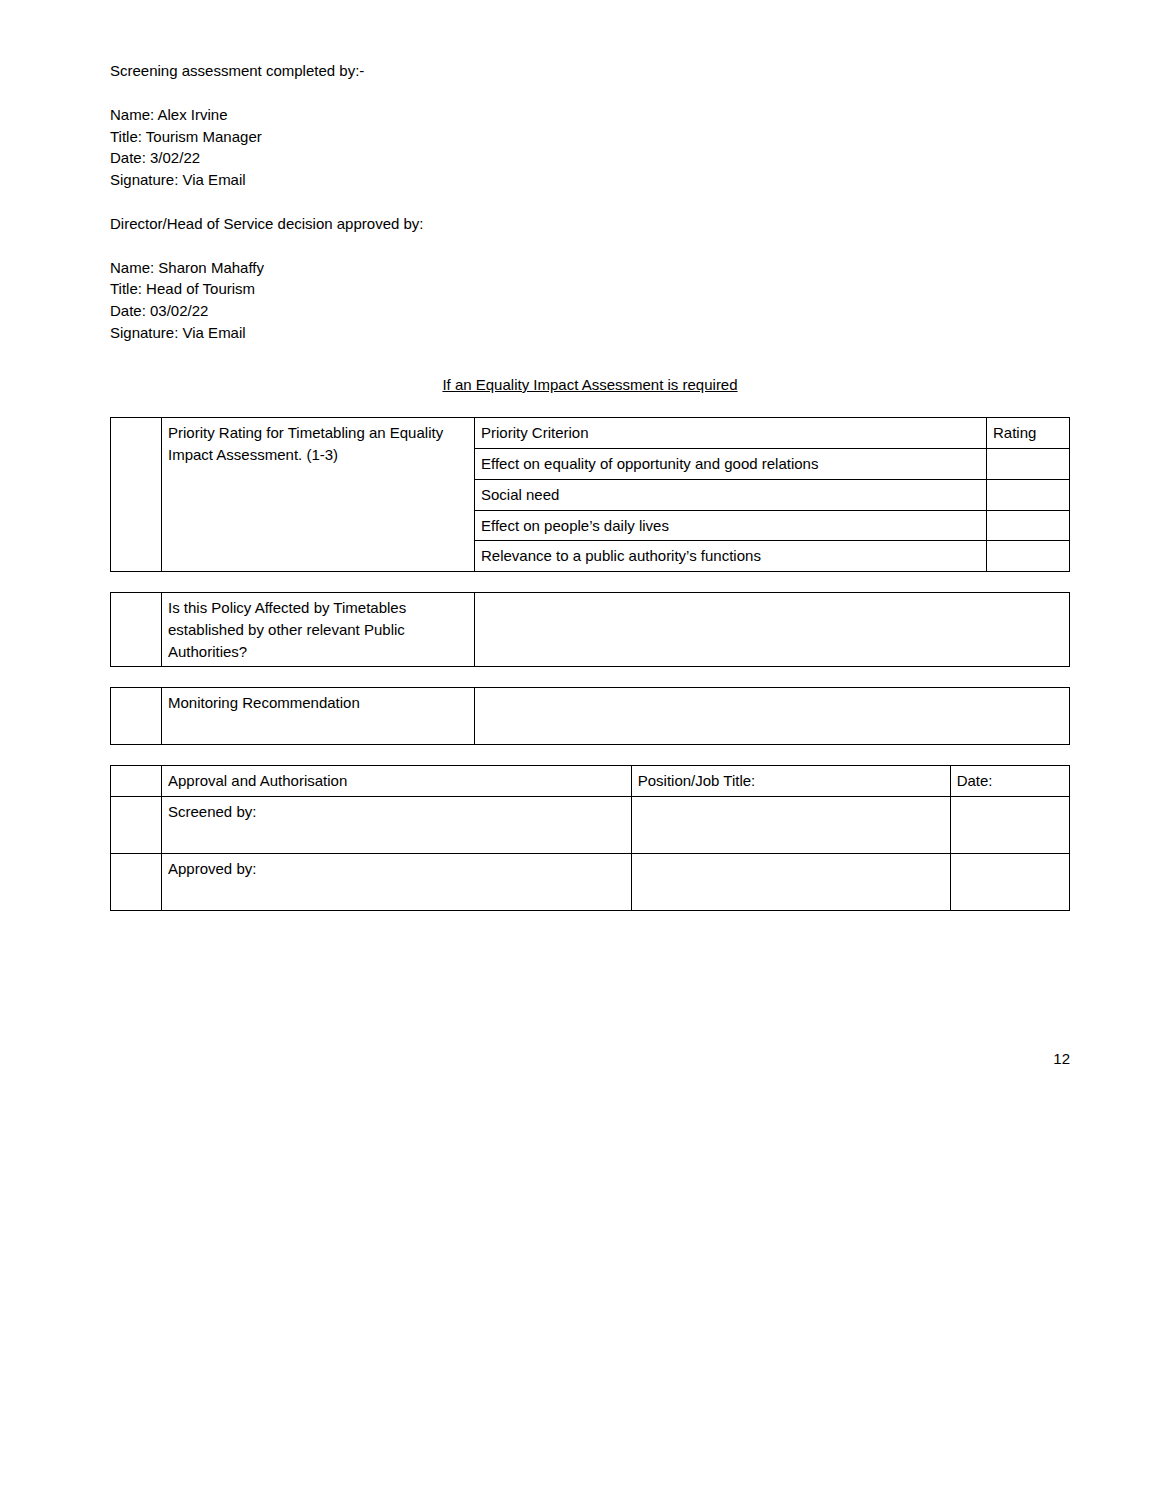Screening assessment completed by:-
Name: Alex Irvine
Title: Tourism Manager
Date: 3/02/22
Signature: Via Email
Director/Head of Service decision approved by:
Name: Sharon Mahaffy
Title: Head of Tourism
Date: 03/02/22
Signature: Via Email
If an Equality Impact Assessment is required
| | Priority Rating for Timetabling an Equality Impact Assessment. (1-3) | Priority Criterion | Rating |
| Effect on equality of opportunity and good relations | |
| Social need | |
| Effect on people’s daily lives | |
| Relevance to a public authority’s functions | |
| | Is this Policy Affected by Timetables established by other relevant Public Authorities? | |
| | Monitoring Recommendation | |
| | Approval and Authorisation | Position/Job Title: | Date: |
| | Screened by: | | |
| | Approved by: | | |
12